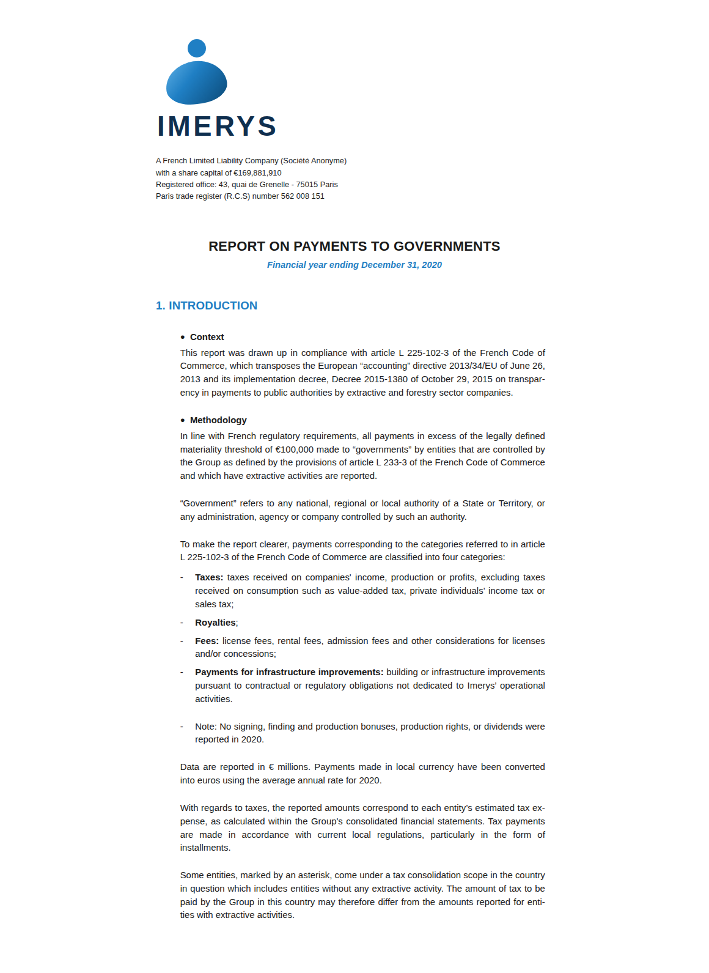IMERYS
A French Limited Liability Company (Société Anonyme)
with a share capital of €169,881,910
Registered office: 43, quai de Grenelle - 75015 Paris
Paris trade register (R.C.S) number 562 008 151
REPORT ON PAYMENTS TO GOVERNMENTS
Financial year ending December 31, 2020
1. INTRODUCTION
●Context
This report was drawn up in compliance with article L 225-102-3 of the French Code of Commerce, which transposes the European “accounting” directive 2013/34/EU of June 26, 2013 and its implementation decree, Decree 2015-1380 of October 29, 2015 on transparency in payments to public authorities by extractive and forestry sector companies.
●Methodology
In line with French regulatory requirements, all payments in excess of the legally defined materiality threshold of €100,000 made to “governments” by entities that are controlled by the Group as defined by the provisions of article L 233-3 of the French Code of Commerce and which have extractive activities are reported.
“Government” refers to any national, regional or local authority of a State or Territory, or any administration, agency or company controlled by such an authority.
To make the report clearer, payments corresponding to the categories referred to in article L 225-102-3 of the French Code of Commerce are classified into four categories:
-Taxes: taxes received on companies' income, production or profits, excluding taxes received on consumption such as value-added tax, private individuals’ income tax or sales tax;
-Royalties;
-Fees: license fees, rental fees, admission fees and other considerations for licenses and/or concessions;
-Payments for infrastructure improvements: building or infrastructure improvements pursuant to contractual or regulatory obligations not dedicated to Imerys’ operational activities.
-Note: No signing, finding and production bonuses, production rights, or dividends were reported in 2020.
Data are reported in € millions. Payments made in local currency have been converted into euros using the average annual rate for 2020.
With regards to taxes, the reported amounts correspond to each entity’s estimated tax expense, as calculated within the Group's consolidated financial statements. Tax payments are made in accordance with current local regulations, particularly in the form of installments.
Some entities, marked by an asterisk, come under a tax consolidation scope in the country in question which includes entities without any extractive activity. The amount of tax to be paid by the Group in this country may therefore differ from the amounts reported for entities with extractive activities.